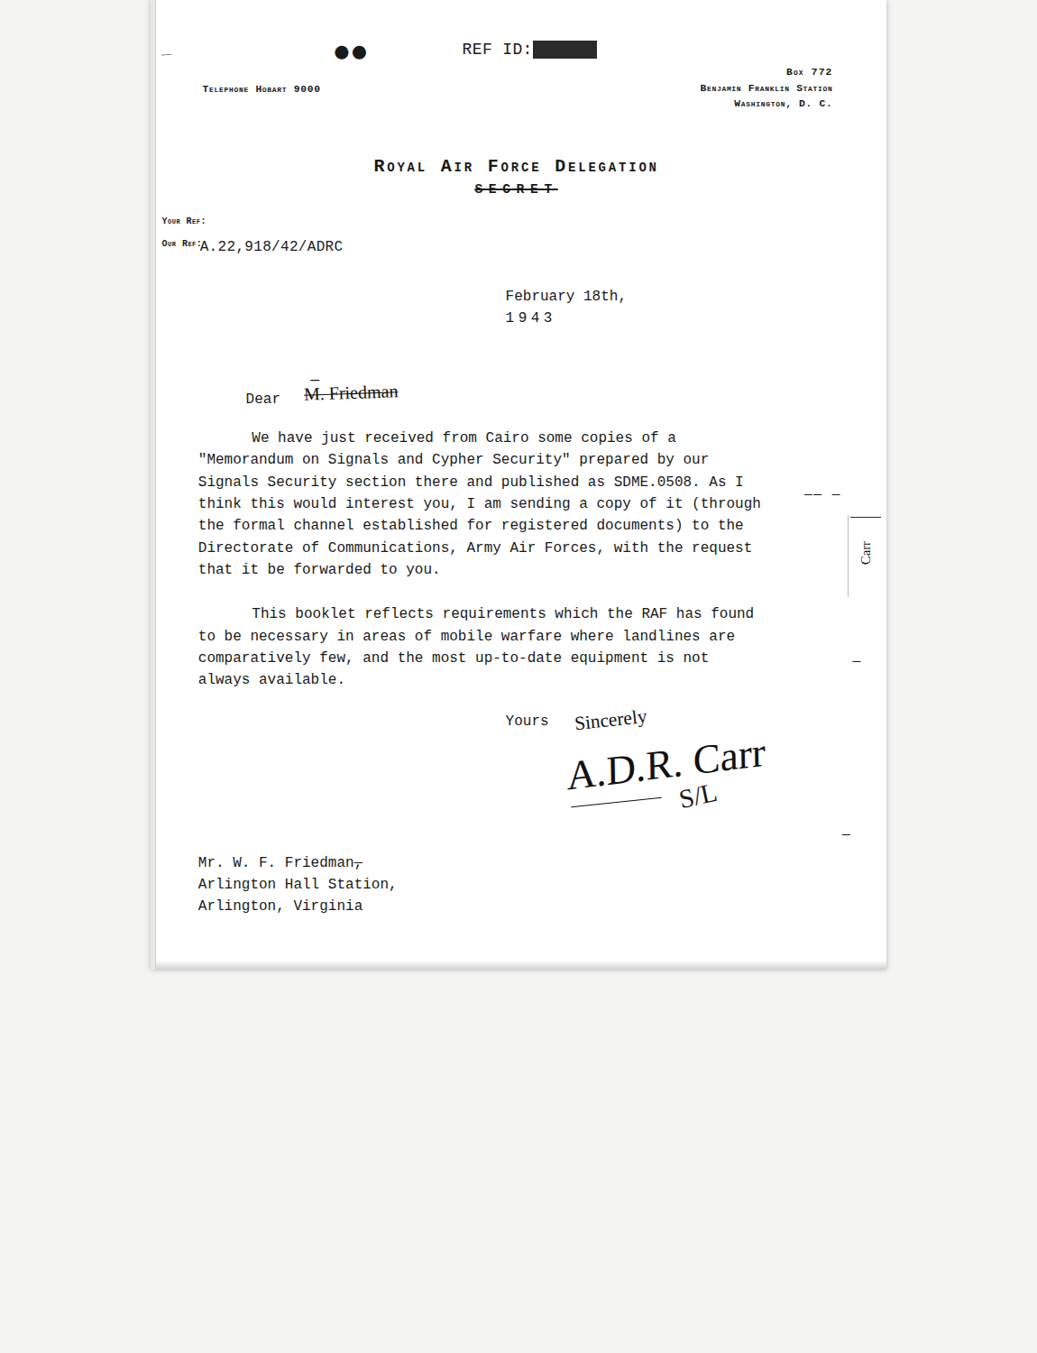—— ●● REF ID:A70095
Telephone Hobart 9000
Box 772
Benjamin Franklin Station
Washington, D. C.
Royal Air Force Delegation
SECRET
Your Ref:
Our Ref: A.22,918/42/ADRC
February 18th,
1943
Dear — M. Friedman
We have just received from Cairo some copies of a "Memorandum on Signals and Cypher Security" prepared by our Signals Security section there and published as SDME.0508. As I think this would interest you, I am sending a copy of it (through the formal channel established for registered documents) to the Directorate of Communications, Army Air Forces, with the request that it be forwarded to you.
This booklet reflects requirements which the RAF has found to be necessary in areas of mobile warfare where landlines are comparatively few, and the most up-to-date equipment is not always available.
Yours Sincerely A.D.R. Carr S/L
Mr. W. F. Friedman,
Arlington Hall Station,
Arlington, Virginia
—— — — —
Carr